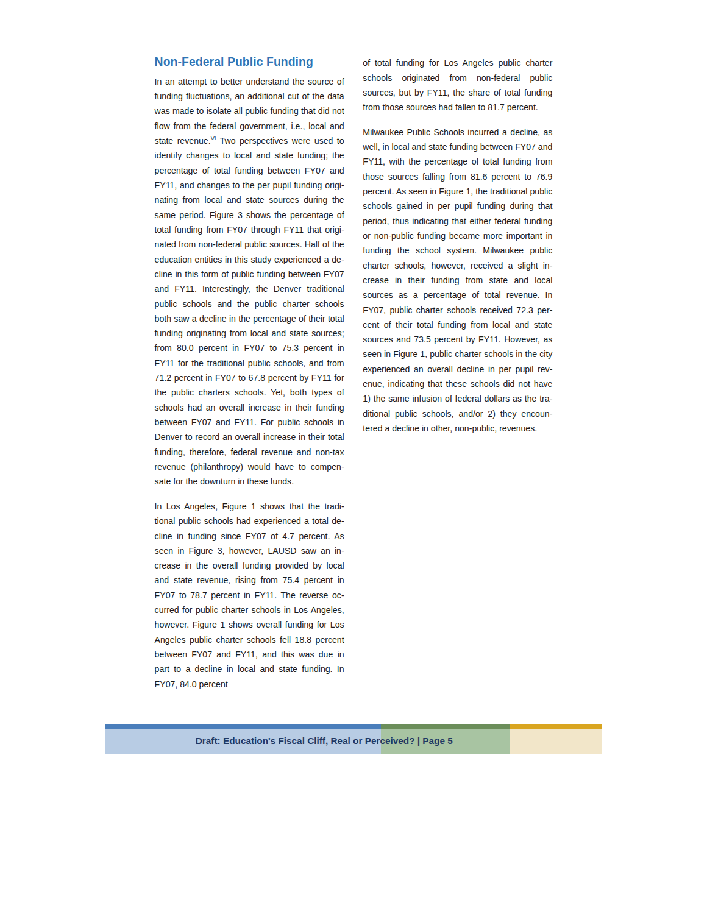Non-Federal Public Funding
In an attempt to better understand the source of funding fluctuations, an additional cut of the data was made to isolate all public funding that did not flow from the federal government, i.e., local and state revenue.VI Two perspectives were used to identify changes to local and state funding; the percentage of total funding between FY07 and FY11, and changes to the per pupil funding originating from local and state sources during the same period. Figure 3 shows the percentage of total funding from FY07 through FY11 that originated from non-federal public sources. Half of the education entities in this study experienced a decline in this form of public funding between FY07 and FY11. Interestingly, the Denver traditional public schools and the public charter schools both saw a decline in the percentage of their total funding originating from local and state sources; from 80.0 percent in FY07 to 75.3 percent in FY11 for the traditional public schools, and from 71.2 percent in FY07 to 67.8 percent by FY11 for the public charters schools. Yet, both types of schools had an overall increase in their funding between FY07 and FY11. For public schools in Denver to record an overall increase in their total funding, therefore, federal revenue and non-tax revenue (philanthropy) would have to compensate for the downturn in these funds.
In Los Angeles, Figure 1 shows that the traditional public schools had experienced a total decline in funding since FY07 of 4.7 percent. As seen in Figure 3, however, LAUSD saw an increase in the overall funding provided by local and state revenue, rising from 75.4 percent in FY07 to 78.7 percent in FY11. The reverse occurred for public charter schools in Los Angeles, however. Figure 1 shows overall funding for Los Angeles public charter schools fell 18.8 percent between FY07 and FY11, and this was due in part to a decline in local and state funding. In FY07, 84.0 percent
of total funding for Los Angeles public charter schools originated from non-federal public sources, but by FY11, the share of total funding from those sources had fallen to 81.7 percent.
Milwaukee Public Schools incurred a decline, as well, in local and state funding between FY07 and FY11, with the percentage of total funding from those sources falling from 81.6 percent to 76.9 percent. As seen in Figure 1, the traditional public schools gained in per pupil funding during that period, thus indicating that either federal funding or non-public funding became more important in funding the school system. Milwaukee public charter schools, however, received a slight increase in their funding from state and local sources as a percentage of total revenue. In FY07, public charter schools received 72.3 percent of their total funding from local and state sources and 73.5 percent by FY11. However, as seen in Figure 1, public charter schools in the city experienced an overall decline in per pupil revenue, indicating that these schools did not have 1) the same infusion of federal dollars as the traditional public schools, and/or 2) they encountered a decline in other, non-public, revenues.
Draft: Education's Fiscal Cliff, Real or Perceived? | Page 5